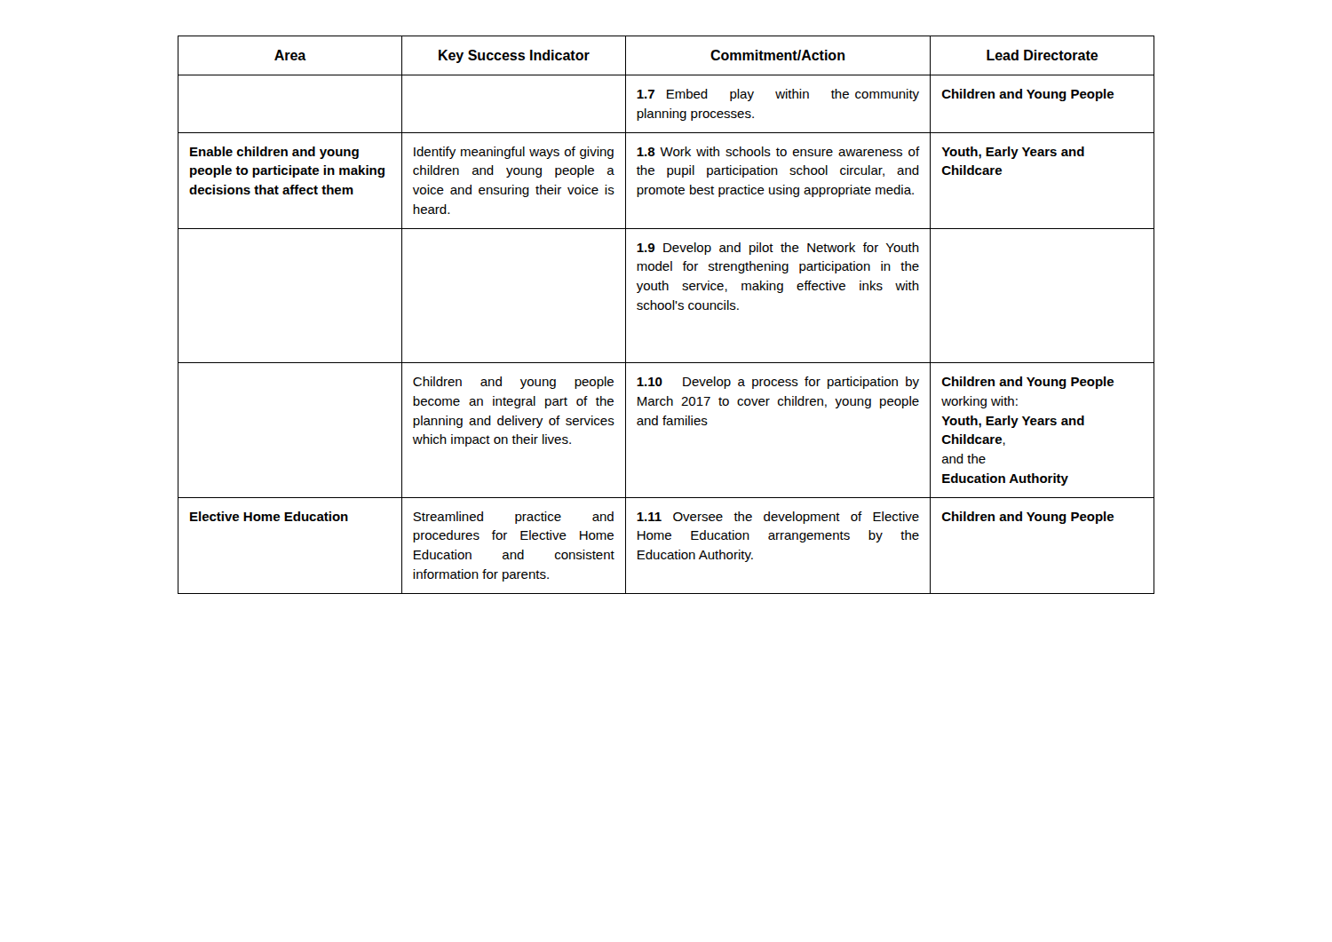| Area | Key Success Indicator | Commitment/Action | Lead Directorate |
| --- | --- | --- | --- |
| | | 1.7 Embed play within the community planning processes. | Children and Young People |
| Enable children and young people to participate in making decisions that affect them | Identify meaningful ways of giving children and young people a voice and ensuring their voice is heard. | 1.8 Work with schools to ensure awareness of the pupil participation school circular, and promote best practice using appropriate media. | Youth, Early Years and Childcare |
| | | 1.9 Develop and pilot the Network for Youth model for strengthening participation in the youth service, making effective inks with school's councils. | |
| | Children and young people become an integral part of the planning and delivery of services which impact on their lives. | 1.10 Develop a process for participation by March 2017 to cover children, young people and families | Children and Young People working with: Youth, Early Years and Childcare , and the Education Authority |
| Elective Home Education | Streamlined practice and procedures for Elective Home Education and consistent information for parents. | 1.11 Oversee the development of Elective Home Education arrangements by the Education Authority. | Children and Young People |